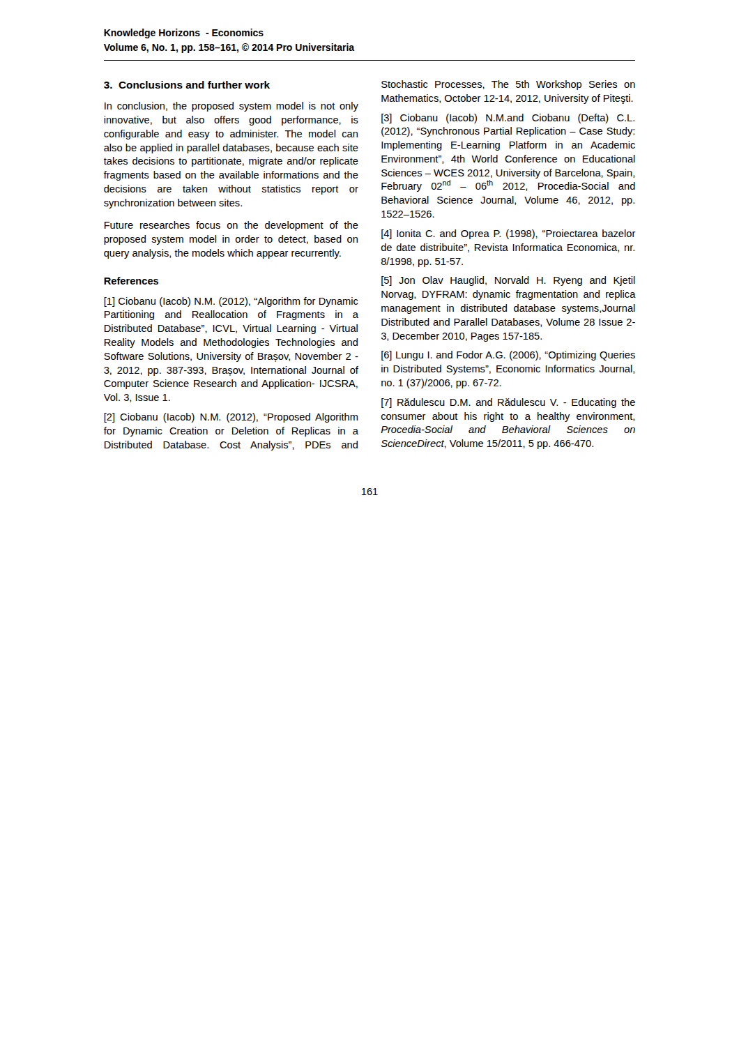Knowledge Horizons - Economics
Volume 6, No. 1, pp. 158–161, © 2014 Pro Universitaria
3. Conclusions and further work
In conclusion, the proposed system model is not only innovative, but also offers good performance, is configurable and easy to administer. The model can also be applied in parallel databases, because each site takes decisions to partitionate, migrate and/or replicate fragments based on the available informations and the decisions are taken without statistics report or synchronization between sites.
Future researches focus on the development of the proposed system model in order to detect, based on query analysis, the models which appear recurrently.
References
[1] Ciobanu (Iacob) N.M. (2012), “Algorithm for Dynamic Partitioning and Reallocation of Fragments in a Distributed Database”, ICVL, Virtual Learning - Virtual Reality Models and Methodologies Technologies and Software Solutions, University of Brașov, November 2 - 3, 2012, pp. 387-393, Brașov, International Journal of Computer Science Research and Application- IJCSRA, Vol. 3, Issue 1.
[2] Ciobanu (Iacob) N.M. (2012), “Proposed Algorithm for Dynamic Creation or Deletion of Replicas in a Distributed Database. Cost Analysis”, PDEs and Stochastic Processes, The 5th Workshop Series on Mathematics, October 12-14, 2012, University of Piteşti.
[3] Ciobanu (Iacob) N.M.and Ciobanu (Defta) C.L. (2012), “Synchronous Partial Replication – Case Study: Implementing E-Learning Platform in an Academic Environment”, 4th World Conference on Educational Sciences – WCES 2012, University of Barcelona, Spain, February 02nd – 06th 2012, Procedia-Social and Behavioral Science Journal, Volume 46, 2012, pp. 1522–1526.
[4] Ionita C. and Oprea P. (1998), “Proiectarea bazelor de date distribuite”, Revista Informatica Economica, nr. 8/1998, pp. 51-57.
[5] Jon Olav Hauglid, Norvald H. Ryeng and Kjetil Norvag, DYFRAM: dynamic fragmentation and replica management in distributed database systems,Journal Distributed and Parallel Databases, Volume 28 Issue 2-3, December 2010, Pages 157-185.
[6] Lungu I. and Fodor A.G. (2006), “Optimizing Queries in Distributed Systems”, Economic Informatics Journal, no. 1 (37)/2006, pp. 67-72.
[7] Rădulescu D.M. and Rădulescu V. - Educating the consumer about his right to a healthy environment, Procedia-Social and Behavioral Sciences on ScienceDirect, Volume 15/2011, 5 pp. 466-470.
161